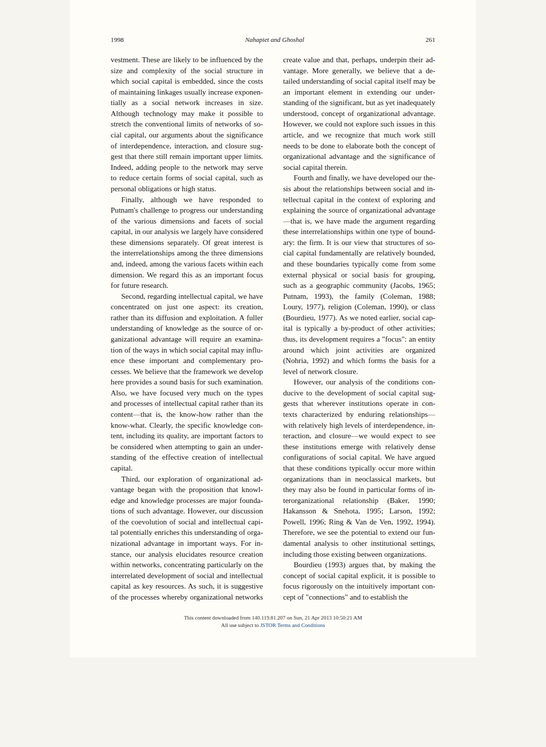1998 Nahapiet and Ghoshal 261
vestment. These are likely to be influenced by the size and complexity of the social structure in which social capital is embedded, since the costs of maintaining linkages usually increase exponentially as a social network increases in size. Although technology may make it possible to stretch the conventional limits of networks of social capital, our arguments about the significance of interdependence, interaction, and closure suggest that there still remain important upper limits. Indeed, adding people to the network may serve to reduce certain forms of social capital, such as personal obligations or high status.
Finally, although we have responded to Putnam's challenge to progress our understanding of the various dimensions and facets of social capital, in our analysis we largely have considered these dimensions separately. Of great interest is the interrelationships among the three dimensions and, indeed, among the various facets within each dimension. We regard this as an important focus for future research.
Second, regarding intellectual capital, we have concentrated on just one aspect: its creation, rather than its diffusion and exploitation. A fuller understanding of knowledge as the source of organizational advantage will require an examination of the ways in which social capital may influence these important and complementary processes. We believe that the framework we develop here provides a sound basis for such examination. Also, we have focused very much on the types and processes of intellectual capital rather than its content—that is, the know-how rather than the know-what. Clearly, the specific knowledge content, including its quality, are important factors to be considered when attempting to gain an understanding of the effective creation of intellectual capital.
Third, our exploration of organizational advantage began with the proposition that knowledge and knowledge processes are major foundations of such advantage. However, our discussion of the coevolution of social and intellectual capital potentially enriches this understanding of organizational advantage in important ways. For instance, our analysis elucidates resource creation within networks, concentrating particularly on the interrelated development of social and intellectual capital as key resources. As such, it is suggestive of the processes whereby organizational networks create value and that, perhaps, underpin their advantage. More generally, we believe that a detailed understanding of social capital itself may be an important element in extending our understanding of the significant, but as yet inadequately understood, concept of organizational advantage. However, we could not explore such issues in this article, and we recognize that much work still needs to be done to elaborate both the concept of organizational advantage and the significance of social capital therein.
Fourth and finally, we have developed our thesis about the relationships between social and intellectual capital in the context of exploring and explaining the source of organizational advantage—that is, we have made the argument regarding these interrelationships within one type of boundary: the firm. It is our view that structures of social capital fundamentally are relatively bounded, and these boundaries typically come from some external physical or social basis for grouping, such as a geographic community (Jacobs, 1965; Putnam, 1993), the family (Coleman, 1988; Loury, 1977), religion (Coleman, 1990), or class (Bourdieu, 1977). As we noted earlier, social capital is typically a by-product of other activities; thus, its development requires a "focus": an entity around which joint activities are organized (Nohria, 1992) and which forms the basis for a level of network closure.
However, our analysis of the conditions conducive to the development of social capital suggests that wherever institutions operate in contexts characterized by enduring relationships—with relatively high levels of interdependence, interaction, and closure—we would expect to see these institutions emerge with relatively dense configurations of social capital. We have argued that these conditions typically occur more within organizations than in neoclassical markets, but they may also be found in particular forms of interorganizational relationship (Baker, 1990; Hakansson & Snehota, 1995; Larson, 1992; Powell, 1996; Ring & Van de Ven, 1992, 1994). Therefore, we see the potential to extend our fundamental analysis to other institutional settings, including those existing between organizations.
Bourdieu (1993) argues that, by making the concept of social capital explicit, it is possible to focus rigorously on the intuitively important concept of "connections" and to establish the
This content downloaded from 140.119.81.207 on Sun, 21 Apr 2013 10:50:21 AM
All use subject to JSTOR Terms and Conditions